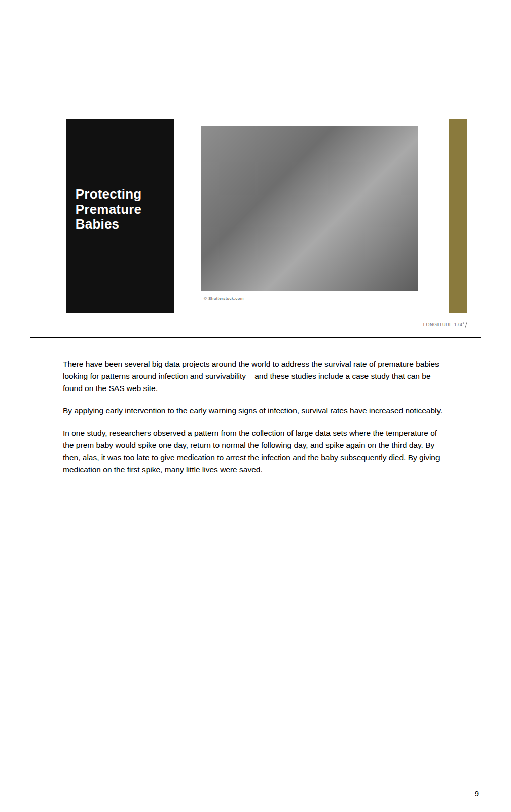Protecting
Premature
Babies
© Shutterstock.com
LONGITUDE 174°
There have been several big data projects around the world to address the survival rate of premature babies – looking for patterns around infection and survivability – and these studies include a case study that can be found on the SAS web site.
By applying early intervention to the early warning signs of infection, survival rates have increased noticeably.
In one study, researchers observed a pattern from the collection of large data sets where the temperature of the prem baby would spike one day, return to normal the following day, and spike again on the third day. By then, alas, it was too late to give medication to arrest the infection and the baby subsequently died. By giving medication on the first spike, many little lives were saved.
9